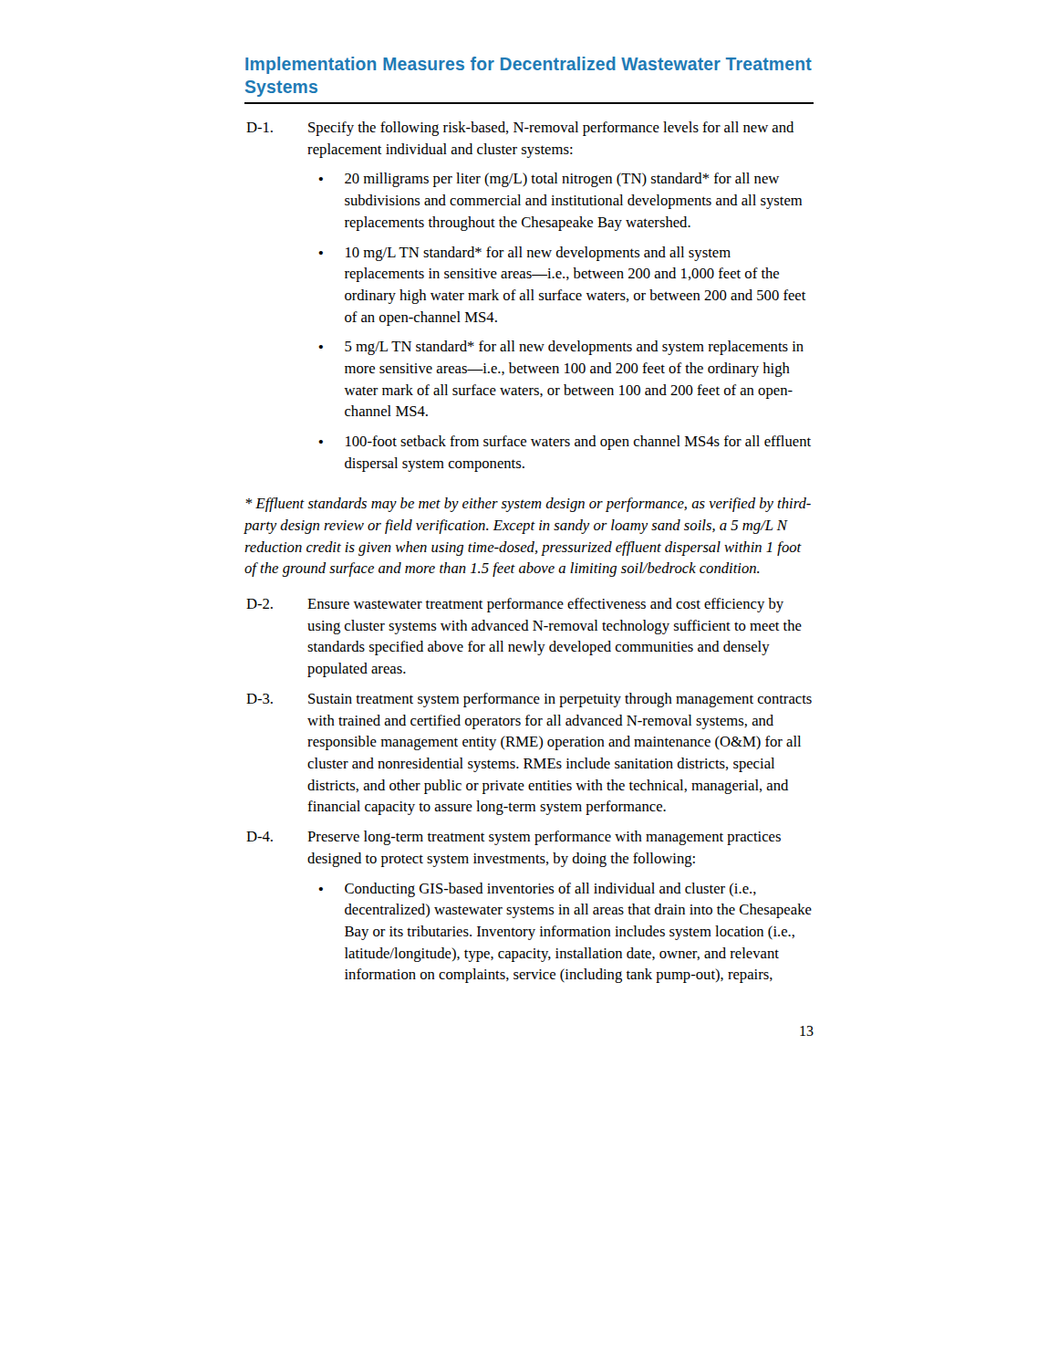Implementation Measures for Decentralized Wastewater Treatment Systems
D-1.
Specify the following risk-based, N-removal performance levels for all new and replacement individual and cluster systems:
20 milligrams per liter (mg/L) total nitrogen (TN) standard* for all new subdivisions and commercial and institutional developments and all system replacements throughout the Chesapeake Bay watershed.
10 mg/L TN standard* for all new developments and all system replacements in sensitive areas—i.e., between 200 and 1,000 feet of the ordinary high water mark of all surface waters, or between 200 and 500 feet of an open-channel MS4.
5 mg/L TN standard* for all new developments and system replacements in more sensitive areas—i.e., between 100 and 200 feet of the ordinary high water mark of all surface waters, or between 100 and 200 feet of an open-channel MS4.
100-foot setback from surface waters and open channel MS4s for all effluent dispersal system components.
* Effluent standards may be met by either system design or performance, as verified by third-party design review or field verification. Except in sandy or loamy sand soils, a 5 mg/L N reduction credit is given when using time-dosed, pressurized effluent dispersal within 1 foot of the ground surface and more than 1.5 feet above a limiting soil/bedrock condition.
D-2.
Ensure wastewater treatment performance effectiveness and cost efficiency by using cluster systems with advanced N-removal technology sufficient to meet the standards specified above for all newly developed communities and densely populated areas.
D-3.
Sustain treatment system performance in perpetuity through management contracts with trained and certified operators for all advanced N-removal systems, and responsible management entity (RME) operation and maintenance (O&M) for all cluster and nonresidential systems. RMEs include sanitation districts, special districts, and other public or private entities with the technical, managerial, and financial capacity to assure long-term system performance.
D-4.
Preserve long-term treatment system performance with management practices designed to protect system investments, by doing the following:
Conducting GIS-based inventories of all individual and cluster (i.e., decentralized) wastewater systems in all areas that drain into the Chesapeake Bay or its tributaries. Inventory information includes system location (i.e., latitude/longitude), type, capacity, installation date, owner, and relevant information on complaints, service (including tank pump-out), repairs,
13